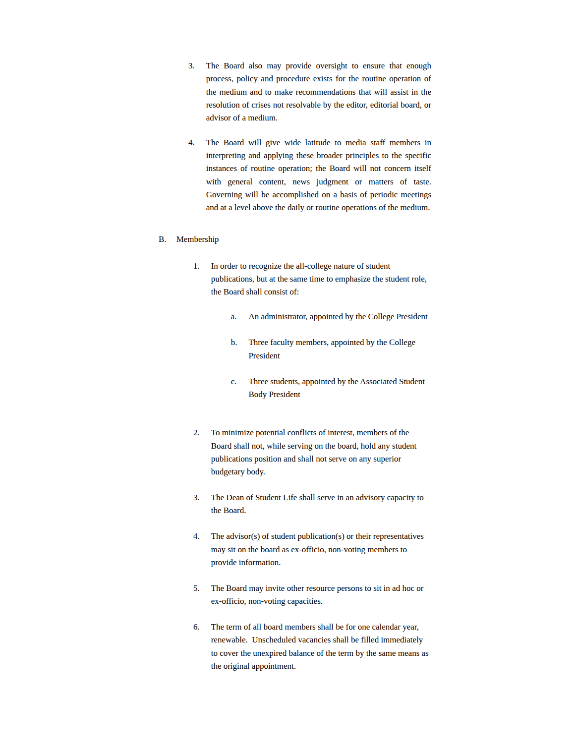3. The Board also may provide oversight to ensure that enough process, policy and procedure exists for the routine operation of the medium and to make recommendations that will assist in the resolution of crises not resolvable by the editor, editorial board, or advisor of a medium.
4. The Board will give wide latitude to media staff members in interpreting and applying these broader principles to the specific instances of routine operation; the Board will not concern itself with general content, news judgment or matters of taste. Governing will be accomplished on a basis of periodic meetings and at a level above the daily or routine operations of the medium.
B. Membership
1. In order to recognize the all-college nature of student publications, but at the same time to emphasize the student role, the Board shall consist of:
a. An administrator, appointed by the College President
b. Three faculty members, appointed by the College President
c. Three students, appointed by the Associated Student Body President
2. To minimize potential conflicts of interest, members of the Board shall not, while serving on the board, hold any student publications position and shall not serve on any superior budgetary body.
3. The Dean of Student Life shall serve in an advisory capacity to the Board.
4. The advisor(s) of student publication(s) or their representatives may sit on the board as ex-officio, non-voting members to provide information.
5. The Board may invite other resource persons to sit in ad hoc or ex-officio, non-voting capacities.
6. The term of all board members shall be for one calendar year, renewable. Unscheduled vacancies shall be filled immediately to cover the unexpired balance of the term by the same means as the original appointment.